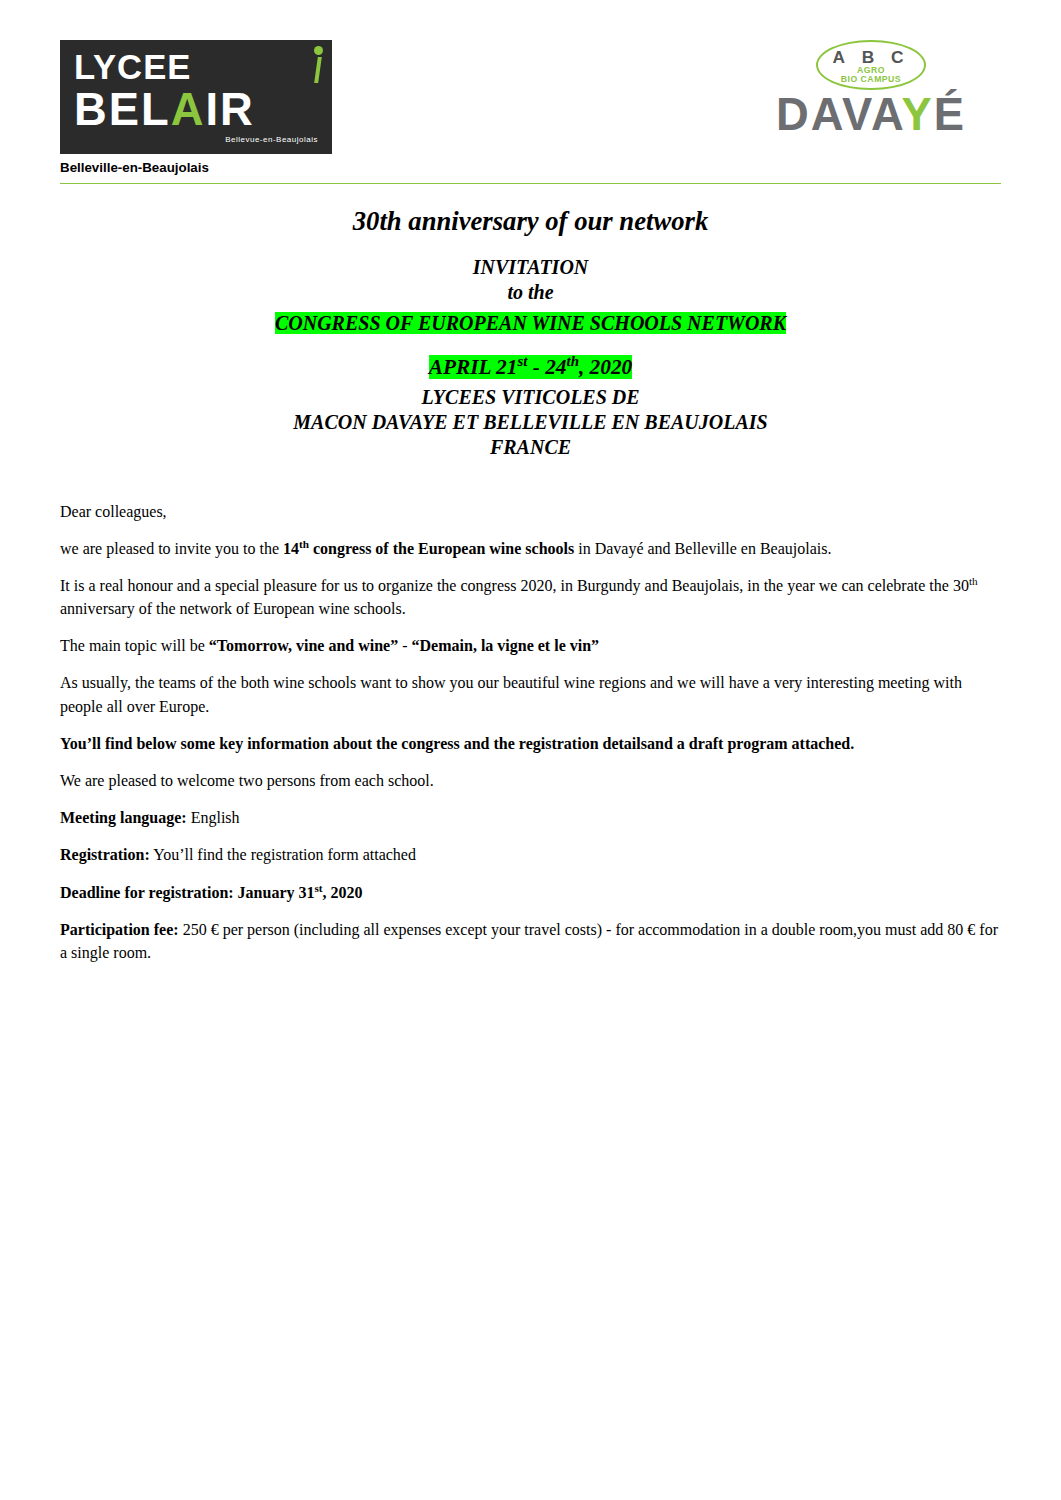LYCEE BELAIR Bellevue-en-Beaujolais
Belleville-en-Beaujolais
A B C AGRO BIO CAMPUS
DAVAYÉ
30th anniversary of our network
INVITATION
to the
CONGRESS OF EUROPEAN WINE SCHOOLS NETWORK
APRIL 21st - 24th, 2020
LYCEES VITICOLES DE
MACON DAVAYE ET BELLEVILLE EN BEAUJOLAIS
FRANCE
Dear colleagues,
we are pleased to invite you to the 14th congress of the European wine schools in Davayé and Belleville en Beaujolais.
It is a real honour and a special pleasure for us to organize the congress 2020, in Burgundy and Beaujolais, in the year we can celebrate the 30th anniversary of the network of European wine schools.
The main topic will be “Tomorrow, vine and wine” - “Demain, la vigne et le vin”
As usually, the teams of the both wine schools want to show you our beautiful wine regions and we will have a very interesting meeting with people all over Europe.
You’ll find below some key information about the congress and the registration detailsand a draft program attached.
We are pleased to welcome two persons from each school.
Meeting language: English
Registration: You’ll find the registration form attached
Deadline for registration: January 31st, 2020
Participation fee: 250 € per person (including all expenses except your travel costs) - for accommodation in a double room,you must add 80 € for a single room.